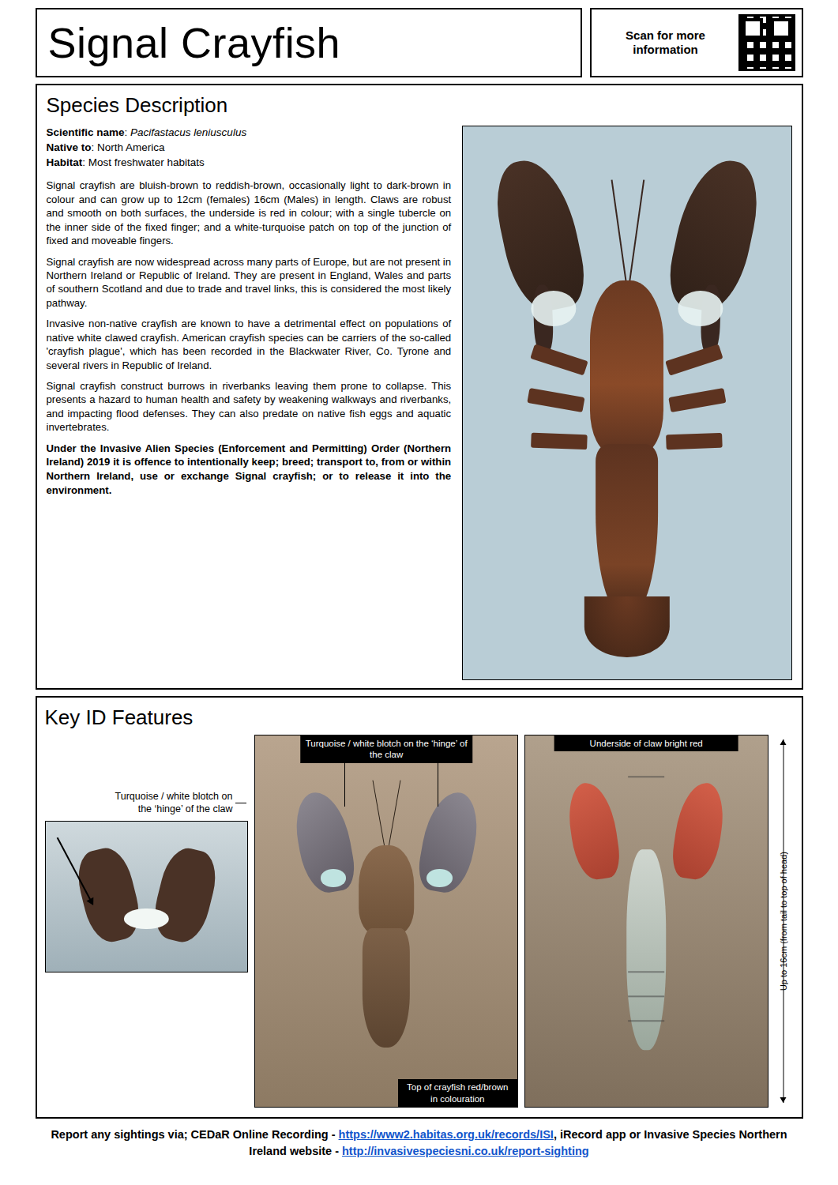Signal Crayfish
Scan for more
information
Species Description
Scientific name: Pacifastacus leniusculus
Native to: North America
Habitat: Most freshwater habitats
Signal crayfish are bluish-brown to reddish-brown, occasionally light to dark-brown in colour and can grow up to 12cm (females) 16cm (Males) in length. Claws are robust and smooth on both surfaces, the underside is red in colour; with a single tubercle on the inner side of the fixed finger; and a white-turquoise patch on top of the junction of fixed and moveable fingers.
Signal crayfish are now widespread across many parts of Europe, but are not present in Northern Ireland or Republic of Ireland. They are present in England, Wales and parts of southern Scotland and due to trade and travel links, this is considered the most likely pathway.
Invasive non-native crayfish are known to have a detrimental effect on populations of native white clawed crayfish. American crayfish species can be carriers of the so-called 'crayfish plague', which has been recorded in the Blackwater River, Co. Tyrone and several rivers in Republic of Ireland.
Signal crayfish construct burrows in riverbanks leaving them prone to collapse. This presents a hazard to human health and safety by weakening walkways and riverbanks, and impacting flood defenses. They can also predate on native fish eggs and aquatic invertebrates.
Under the Invasive Alien Species (Enforcement and Permitting) Order (Northern Ireland) 2019 it is offence to intentionally keep; breed; transport to, from or within Northern Ireland, use or exchange Signal crayfish; or to release it into the environment.
Key ID Features
Turquoise / white blotch on
the ‘hinge’ of the claw
Turquoise / white blotch on the ‘hinge’ of the claw
Top of crayfish red/brown in colouration
Underside of claw bright red
Up to 16cm (from tail to top of head)
Report any sightings via; CEDaR Online Recording - https://www2.habitas.org.uk/records/ISI, iRecord app or Invasive Species Northern Ireland website - http://invasivespeciesni.co.uk/report-sighting